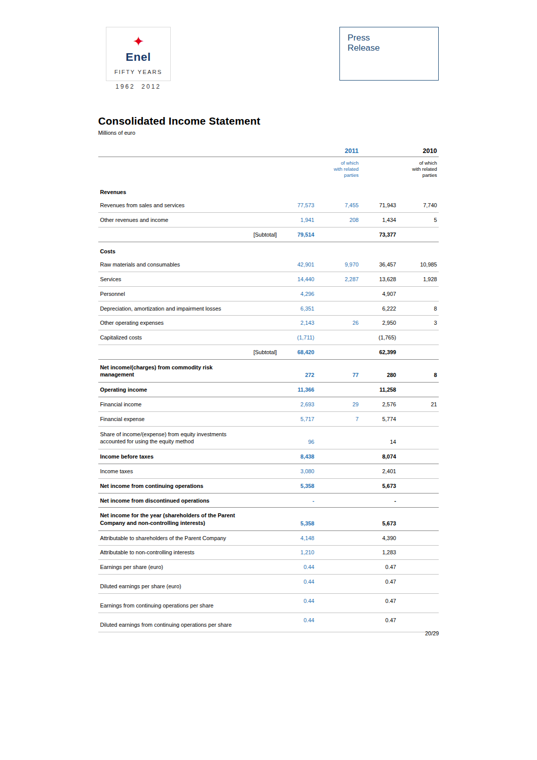✦
Enel
FIFTY YEARS
1962 2012
Press Release
Consolidated Income Statement
Millions of euro
| | | 2011 | 2010 |
| --- | --- | --- | --- |
| | | | of which with related parties | | of which with related parties |
| Revenues | | | | | |
| Revenues from sales and services | | 77,573 | 7,455 | 71,943 | 7,740 |
| Other revenues and income | | 1,941 | 208 | 1,434 | 5 |
| | [Subtotal] | 79,514 | | 73,377 | |
| Costs | | | | | |
| Raw materials and consumables | | 42,901 | 9,970 | 36,457 | 10,985 |
| Services | | 14,440 | 2,287 | 13,628 | 1,928 |
| Personnel | | 4,296 | | 4,907 | |
| Depreciation, amortization and impairment losses | | 6,351 | | 6,222 | 8 |
| Other operating expenses | | 2,143 | 26 | 2,950 | 3 |
| Capitalized costs | | (1,711) | | (1,765) | |
| | [Subtotal] | 68,420 | | 62,399 | |
| Net income/(charges) from commodity risk management | | 272 | 77 | 280 | 8 |
| Operating income | | 11,366 | | 11,258 | |
| Financial income | | 2,693 | 29 | 2,576 | 21 |
| Financial expense | | 5,717 | 7 | 5,774 | |
| Share of income/(expense) from equity investments accounted for using the equity method | | 96 | | 14 | |
| Income before taxes | | 8,438 | | 8,074 | |
| Income taxes | | 3,080 | | 2,401 | |
| Net income from continuing operations | | 5,358 | | 5,673 | |
| Net income from discontinued operations | | - | | - | |
| Net income for the year (shareholders of the Parent Company and non-controlling interests) | | 5,358 | | 5,673 | |
| Attributable to shareholders of the Parent Company | | 4,148 | | 4,390 | |
| Attributable to non-controlling interests | | 1,210 | | 1,283 | |
| Earnings per share (euro) | | 0.44 | | 0.47 | |
| Diluted earnings per share (euro) | | 0.44 | | 0.47 | |
| Earnings from continuing operations per share | | 0.44 | | 0.47 | |
| Diluted earnings from continuing operations per share | | 0.44 | | 0.47 | |
20/29